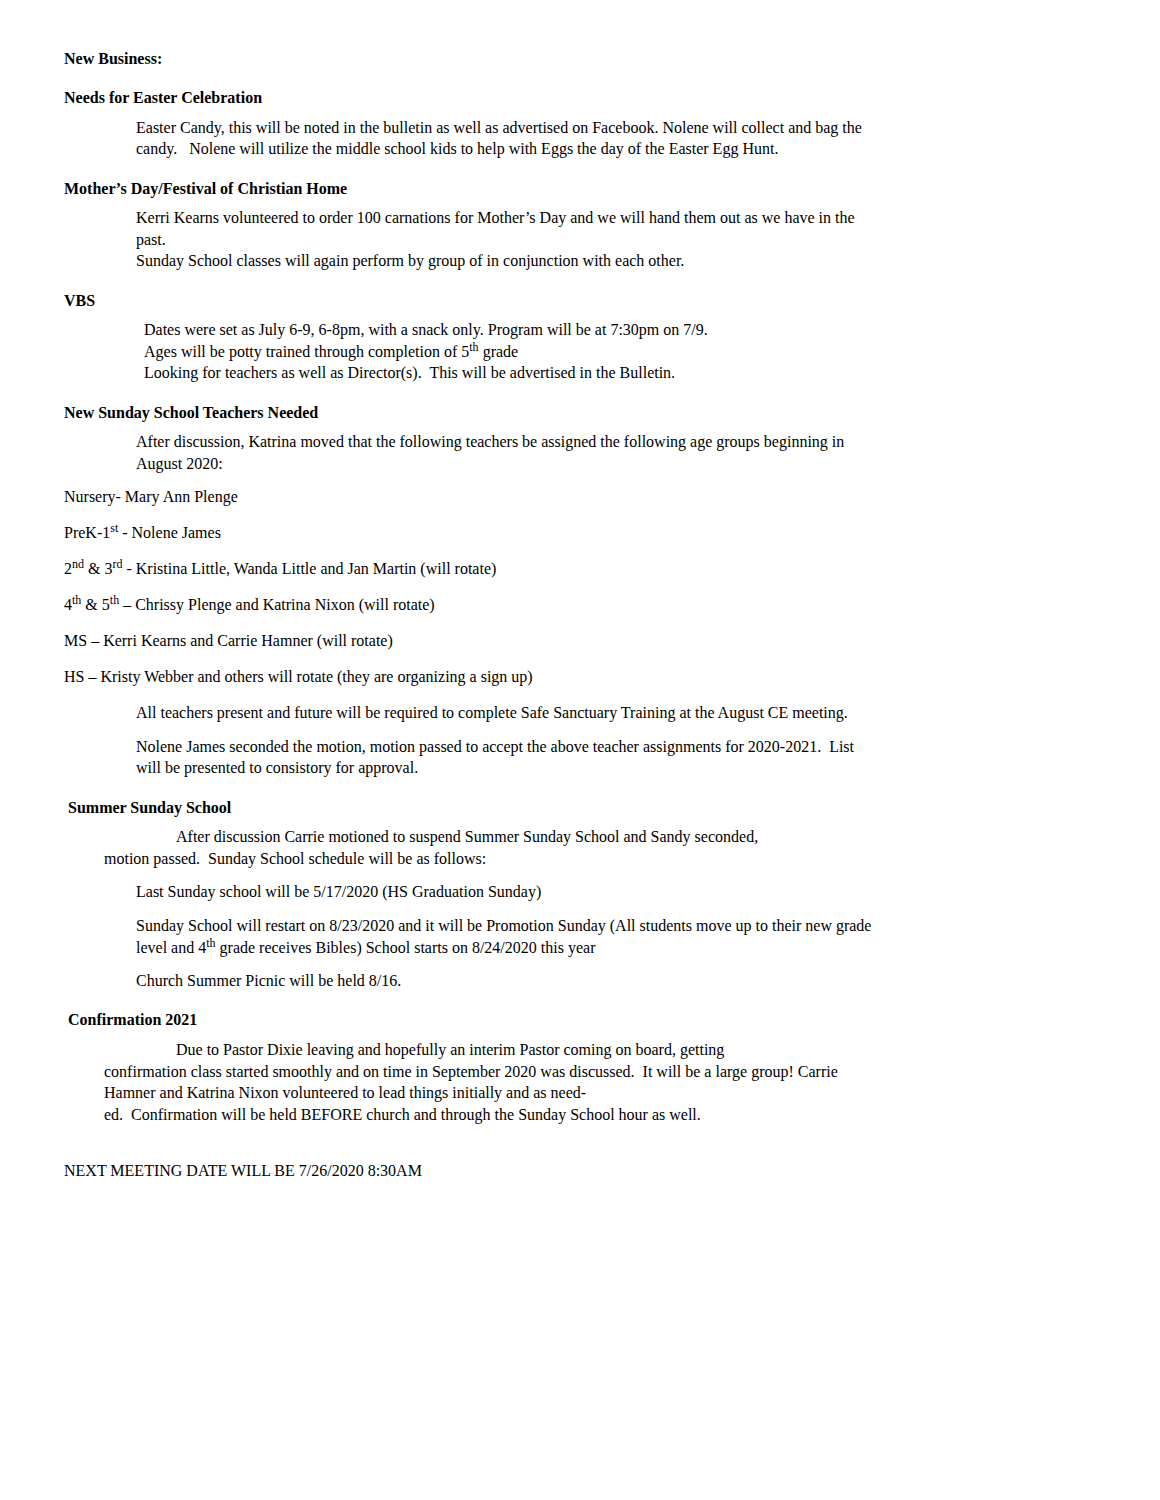New Business:
Needs for Easter Celebration
Easter Candy, this will be noted in the bulletin as well as advertised on Facebook. Nolene will collect and bag the candy. Nolene will utilize the middle school kids to help with Eggs the day of the Easter Egg Hunt.
Mother’s Day/Festival of Christian Home
Kerri Kearns volunteered to order 100 carnations for Mother’s Day and we will hand them out as we have in the past.
Sunday School classes will again perform by group of in conjunction with each other.
VBS
Dates were set as July 6-9, 6-8pm, with a snack only. Program will be at 7:30pm on 7/9.
Ages will be potty trained through completion of 5th grade
Looking for teachers as well as Director(s). This will be advertised in the Bulletin.
New Sunday School Teachers Needed
After discussion, Katrina moved that the following teachers be assigned the following age groups beginning in August 2020:
Nursery- Mary Ann Plenge
PreK-1st - Nolene James
2nd & 3rd - Kristina Little, Wanda Little and Jan Martin (will rotate)
4th & 5th – Chrissy Plenge and Katrina Nixon (will rotate)
MS – Kerri Kearns and Carrie Hamner (will rotate)
HS – Kristy Webber and others will rotate (they are organizing a sign up)
All teachers present and future will be required to complete Safe Sanctuary Training at the August CE meeting.
Nolene James seconded the motion, motion passed to accept the above teacher assignments for 2020-2021. List will be presented to consistory for approval.
Summer Sunday School
After discussion Carrie motioned to suspend Summer Sunday School and Sandy seconded,
motion passed. Sunday School schedule will be as follows:
Last Sunday school will be 5/17/2020 (HS Graduation Sunday)
Sunday School will restart on 8/23/2020 and it will be Promotion Sunday (All students move up to their new grade level and 4th grade receives Bibles) School starts on 8/24/2020 this year
Church Summer Picnic will be held 8/16.
Confirmation 2021
Due to Pastor Dixie leaving and hopefully an interim Pastor coming on board, getting
confirmation class started smoothly and on time in September 2020 was discussed. It will be a large group! Carrie Hamner and Katrina Nixon volunteered to lead things initially and as need-
ed. Confirmation will be held BEFORE church and through the Sunday School hour as well.
NEXT MEETING DATE WILL BE 7/26/2020 8:30AM